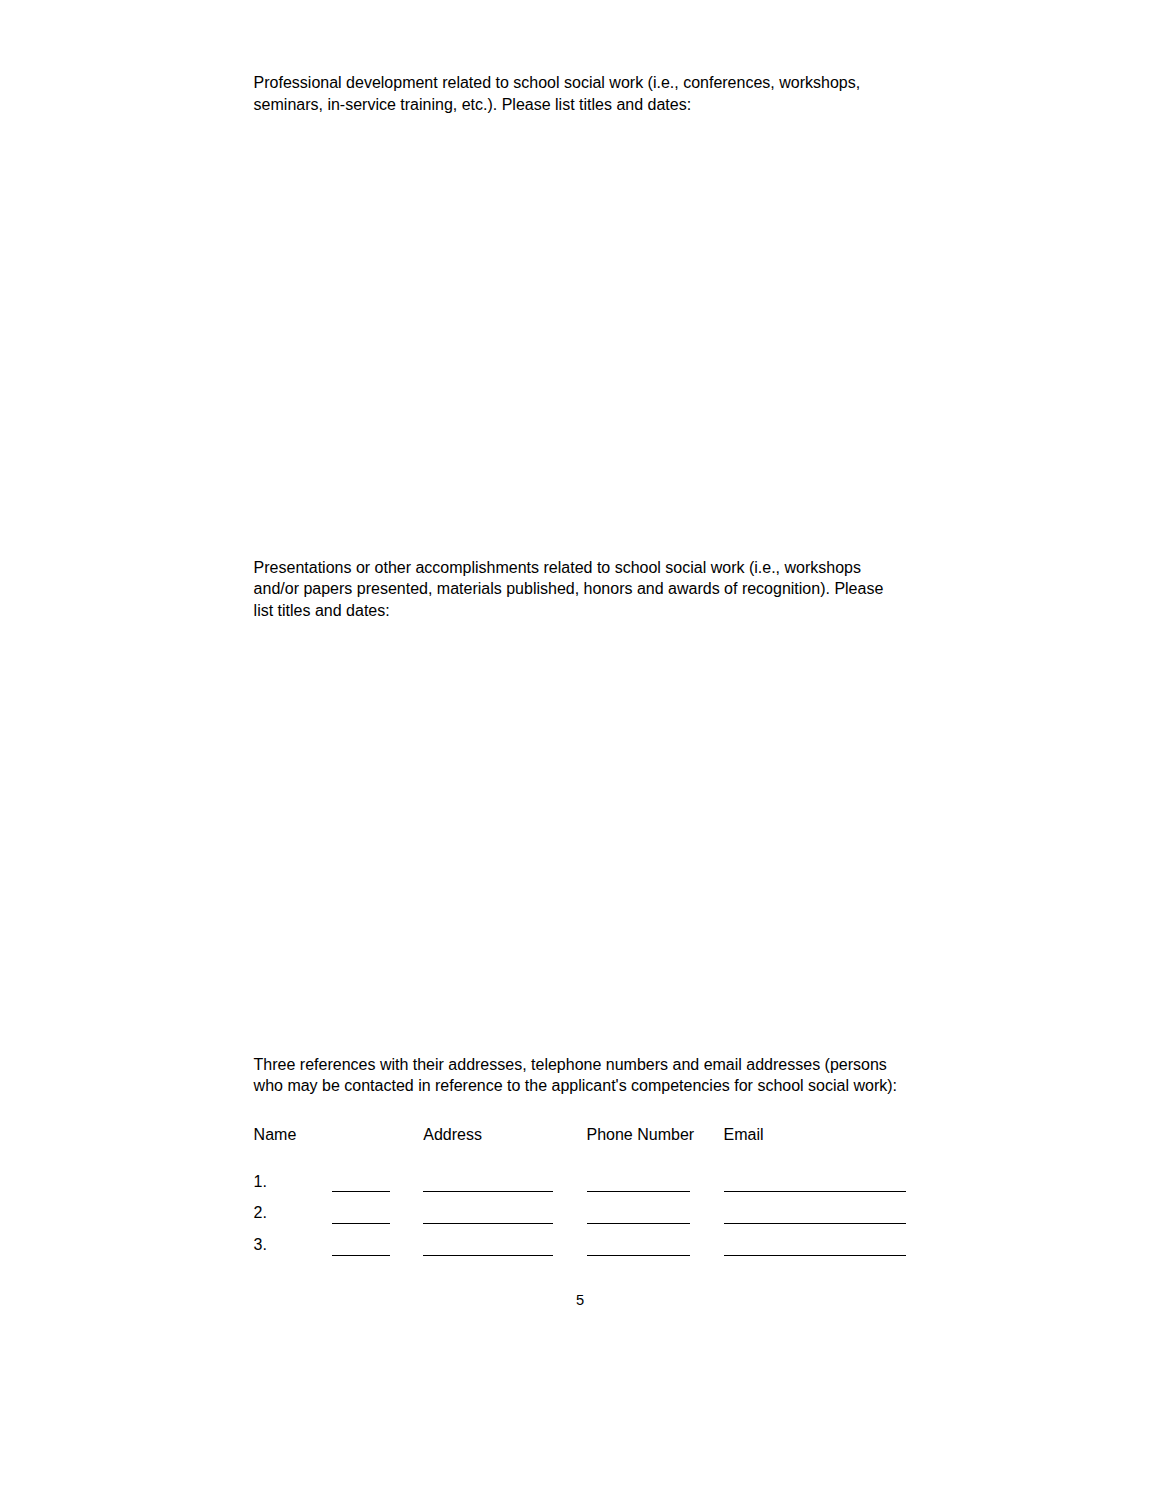Professional development related to school social work (i.e., conferences, workshops, seminars, in-service training, etc.). Please list titles and dates:
Presentations or other accomplishments related to school social work (i.e., workshops and/or papers presented, materials published, honors and awards of recognition). Please list titles and dates:
Three references with their addresses, telephone numbers and email addresses (persons who may be contacted in reference to the applicant's competencies for school social work):
| Name | Address | Phone Number | Email |
| --- | --- | --- | --- |
| 1. | | | | |
| 2. | | | | |
| 3. | | | | |
5